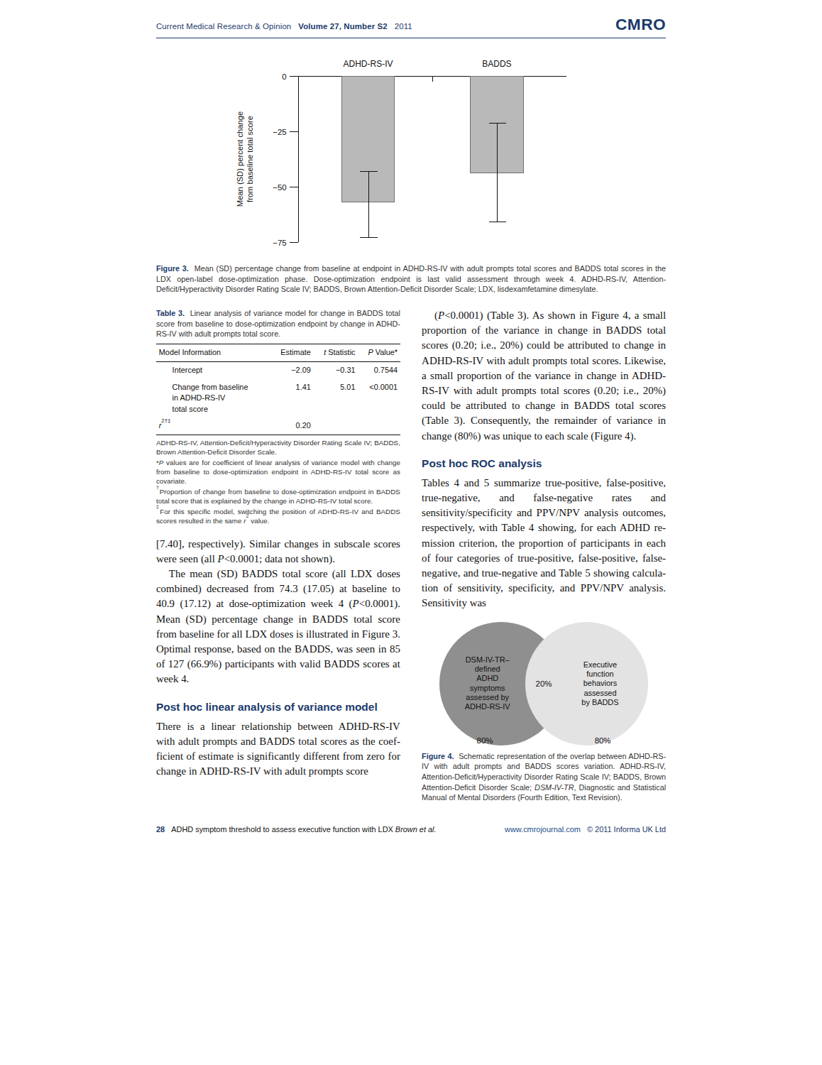Current Medical Research & Opinion Volume 27, Number S2 2011
CMRO
Mean (SD) percent change
from baseline total score
0
−25
−50
−75
ADHD-RS-IV
BADDS
Figure 3. Mean (SD) percentage change from baseline at endpoint in ADHD-RS-IV with adult prompts total scores and BADDS total scores in the LDX open-label dose-optimization phase. Dose-optimization endpoint is last valid assessment through week 4. ADHD-RS-IV, Attention-Deficit/Hyperactivity Disorder Rating Scale IV; BADDS, Brown Attention-Deficit Disorder Scale; LDX, lisdexamfetamine dimesylate.
Table 3. Linear analysis of variance model for change in BADDS total score from baseline to dose-optimization endpoint by change in ADHD-RS-IV with adult prompts total score.
| Model Information | Estimate | t Statistic | P Value* |
| --- | --- | --- | --- |
| Intercept | −2.09 | −0.31 | 0.7544 |
| Change from baseline in ADHD-RS-IV total score | 1.41 | 5.01 | <0.0001 |
| r 2†‡ | 0.20 | | |
ADHD-RS-IV, Attention-Deficit/Hyperactivity Disorder Rating Scale IV; BADDS, Brown Attention-Deficit Disorder Scale.
*P values are for coefficient of linear analysis of variance model with change from baseline to dose-optimization endpoint in ADHD-RS-IV total score as covariate.
†Proportion of change from baseline to dose-optimization endpoint in BADDS total score that is explained by the change in ADHD-RS-IV total score.
‡For this specific model, switching the position of ADHD-RS-IV and BADDS scores resulted in the same r2 value.
[7.40], respectively). Similar changes in subscale scores were seen (all P<0.0001; data not shown).
The mean (SD) BADDS total score (all LDX doses combined) decreased from 74.3 (17.05) at baseline to 40.9 (17.12) at dose-optimization week 4 (P<0.0001). Mean (SD) percentage change in BADDS total score from baseline for all LDX doses is illustrated in Figure 3. Optimal response, based on the BADDS, was seen in 85 of 127 (66.9%) participants with valid BADDS scores at week 4.
Post hoc linear analysis of variance model
There is a linear relationship between ADHD-RS-IV with adult prompts and BADDS total scores as the coefficient of estimate is significantly different from zero for change in ADHD-RS-IV with adult prompts score
(P<0.0001) (Table 3). As shown in Figure 4, a small proportion of the variance in change in BADDS total scores (0.20; i.e., 20%) could be attributed to change in ADHD-RS-IV with adult prompts total scores. Likewise, a small proportion of the variance in change in ADHD-RS-IV with adult prompts total scores (0.20; i.e., 20%) could be attributed to change in BADDS total scores (Table 3). Consequently, the remainder of variance in change (80%) was unique to each scale (Figure 4).
Post hoc ROC analysis
Tables 4 and 5 summarize true-positive, false-positive, true-negative, and false-negative rates and sensitivity/specificity and PPV/NPV analysis outcomes, respectively, with Table 4 showing, for each ADHD remission criterion, the proportion of participants in each of four categories of true-positive, false-positive, false-negative, and true-negative and Table 5 showing calculation of sensitivity, specificity, and PPV/NPV analysis. Sensitivity was
DSM-IV-TR–
defined
ADHD
symptoms
assessed by
ADHD-RS-IV
20%
Executive
function
behaviors
assessed
by BADDS
80%
80%
Figure 4. Schematic representation of the overlap between ADHD-RS-IV with adult prompts and BADDS scores variation. ADHD-RS-IV, Attention-Deficit/Hyperactivity Disorder Rating Scale IV; BADDS, Brown Attention-Deficit Disorder Scale; DSM-IV-TR, Diagnostic and Statistical Manual of Mental Disorders (Fourth Edition, Text Revision).
28 ADHD symptom threshold to assess executive function with LDX Brown et al.
www.cmrojournal.com © 2011 Informa UK Ltd